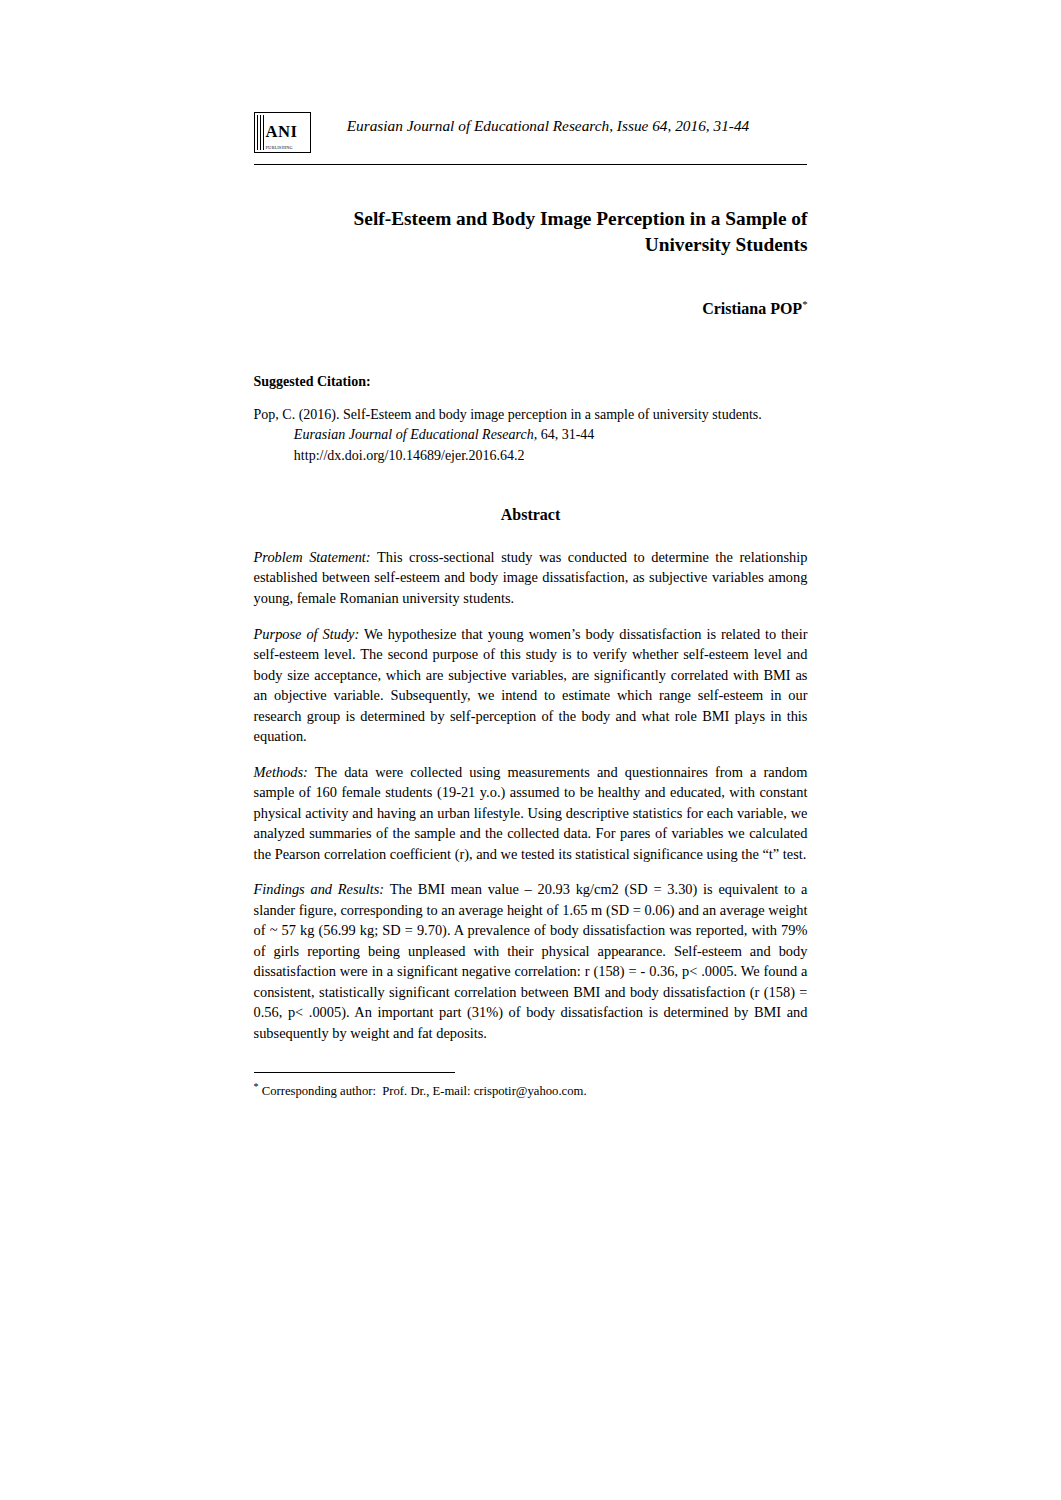ANI
PUBLISHING
Eurasian Journal of Educational Research, Issue 64, 2016, 31-44
Self-Esteem and Body Image Perception in a Sample of
University Students
Cristiana POP*
Suggested Citation:
Pop, C. (2016). Self-Esteem and body image perception in a sample of university students. Eurasian Journal of Educational Research, 64, 31-44 http://dx.doi.org/10.14689/ejer.2016.64.2
Abstract
Problem Statement: This cross-sectional study was conducted to determine the relationship established between self-esteem and body image dissatisfaction, as subjective variables among young, female Romanian university students.
Purpose of Study: We hypothesize that young women’s body dissatisfaction is related to their self-esteem level. The second purpose of this study is to verify whether self-esteem level and body size acceptance, which are subjective variables, are significantly correlated with BMI as an objective variable. Subsequently, we intend to estimate which range self-esteem in our research group is determined by self-perception of the body and what role BMI plays in this equation.
Methods: The data were collected using measurements and questionnaires from a random sample of 160 female students (19-21 y.o.) assumed to be healthy and educated, with constant physical activity and having an urban lifestyle. Using descriptive statistics for each variable, we analyzed summaries of the sample and the collected data. For pares of variables we calculated the Pearson correlation coefficient (r), and we tested its statistical significance using the “t” test.
Findings and Results: The BMI mean value – 20.93 kg/cm2 (SD = 3.30) is equivalent to a slander figure, corresponding to an average height of 1.65 m (SD = 0.06) and an average weight of ~ 57 kg (56.99 kg; SD = 9.70). A prevalence of body dissatisfaction was reported, with 79% of girls reporting being unpleased with their physical appearance. Self-esteem and body dissatisfaction were in a significant negative correlation: r (158) = - 0.36, p< .0005. We found a consistent, statistically significant correlation between BMI and body dissatisfaction (r (158) = 0.56, p< .0005). An important part (31%) of body dissatisfaction is determined by BMI and subsequently by weight and fat deposits.
* Corresponding author: Prof. Dr., E-mail: crispotir@yahoo.com.